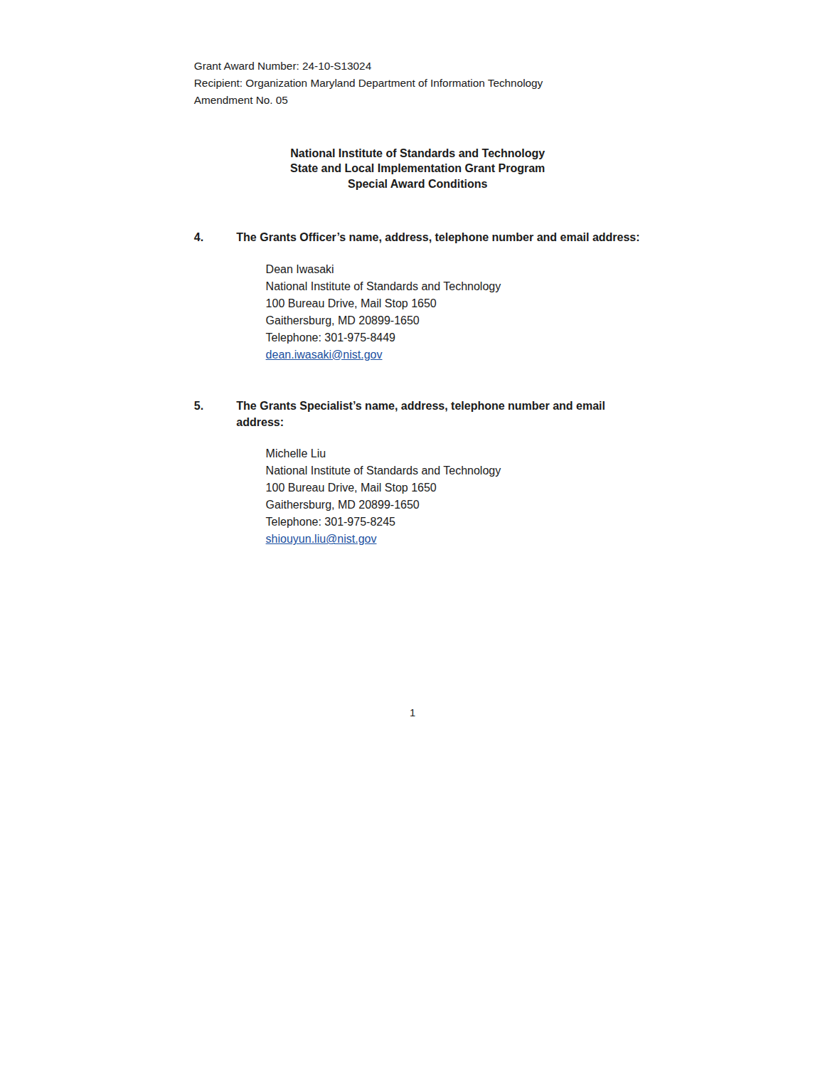Grant Award Number: 24-10-S13024
Recipient: Organization Maryland Department of Information Technology
Amendment No. 05
National Institute of Standards and Technology
State and Local Implementation Grant Program
Special Award Conditions
4.
The Grants Officer’s name, address, telephone number and email address:
Dean Iwasaki
National Institute of Standards and Technology
100 Bureau Drive, Mail Stop 1650
Gaithersburg, MD 20899-1650
Telephone: 301-975-8449
dean.iwasaki@nist.gov
5.
The Grants Specialist’s name, address, telephone number and email address:
Michelle Liu
National Institute of Standards and Technology
100 Bureau Drive, Mail Stop 1650
Gaithersburg, MD 20899-1650
Telephone: 301-975-8245
shiouyun.liu@nist.gov
1